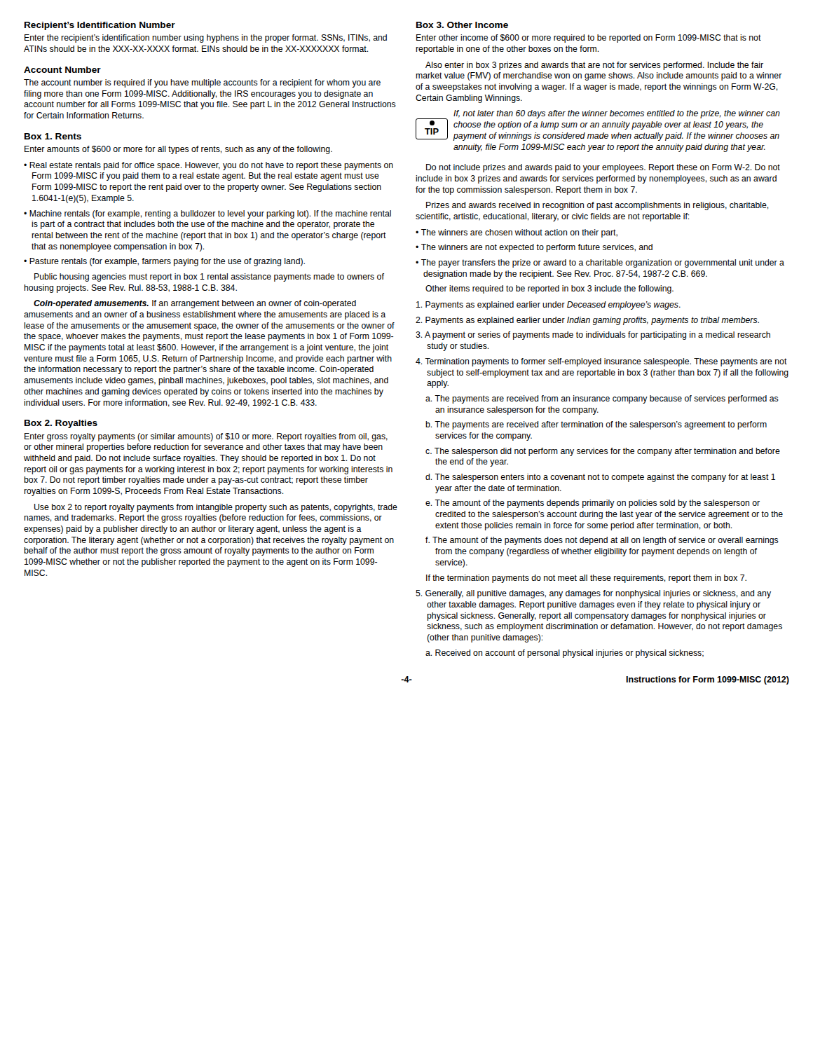Recipient’s Identification Number
Enter the recipient’s identification number using hyphens in the proper format. SSNs, ITINs, and ATINs should be in the XXX-XX-XXXX format. EINs should be in the XX-XXXXXXX format.
Account Number
The account number is required if you have multiple accounts for a recipient for whom you are filing more than one Form 1099-MISC. Additionally, the IRS encourages you to designate an account number for all Forms 1099-MISC that you file. See part L in the 2012 General Instructions for Certain Information Returns.
Box 1. Rents
Enter amounts of $600 or more for all types of rents, such as any of the following.
Real estate rentals paid for office space. However, you do not have to report these payments on Form 1099-MISC if you paid them to a real estate agent. But the real estate agent must use Form 1099-MISC to report the rent paid over to the property owner. See Regulations section 1.6041-1(e)(5), Example 5.
Machine rentals (for example, renting a bulldozer to level your parking lot). If the machine rental is part of a contract that includes both the use of the machine and the operator, prorate the rental between the rent of the machine (report that in box 1) and the operator’s charge (report that as nonemployee compensation in box 7).
Pasture rentals (for example, farmers paying for the use of grazing land).
Public housing agencies must report in box 1 rental assistance payments made to owners of housing projects. See Rev. Rul. 88-53, 1988-1 C.B. 384.
Coin-operated amusements. If an arrangement between an owner of coin-operated amusements and an owner of a business establishment where the amusements are placed is a lease of the amusements or the amusement space, the owner of the amusements or the owner of the space, whoever makes the payments, must report the lease payments in box 1 of Form 1099-MISC if the payments total at least $600. However, if the arrangement is a joint venture, the joint venture must file a Form 1065, U.S. Return of Partnership Income, and provide each partner with the information necessary to report the partner’s share of the taxable income. Coin-operated amusements include video games, pinball machines, jukeboxes, pool tables, slot machines, and other machines and gaming devices operated by coins or tokens inserted into the machines by individual users. For more information, see Rev. Rul. 92-49, 1992-1 C.B. 433.
Box 2. Royalties
Enter gross royalty payments (or similar amounts) of $10 or more. Report royalties from oil, gas, or other mineral properties before reduction for severance and other taxes that may have been withheld and paid. Do not include surface royalties. They should be reported in box 1. Do not report oil or gas payments for a working interest in box 2; report payments for working interests in box 7. Do not report timber royalties made under a pay-as-cut contract; report these timber royalties on Form 1099-S, Proceeds From Real Estate Transactions.
Use box 2 to report royalty payments from intangible property such as patents, copyrights, trade names, and trademarks. Report the gross royalties (before reduction for fees, commissions, or expenses) paid by a publisher directly to an author or literary agent, unless the agent is a corporation. The literary agent (whether or not a corporation) that receives the royalty payment on behalf of the author must report the gross amount of royalty payments to the author on Form 1099-MISC whether or not the publisher reported the payment to the agent on its Form 1099-MISC.
Box 3. Other Income
Enter other income of $600 or more required to be reported on Form 1099-MISC that is not reportable in one of the other boxes on the form.
Also enter in box 3 prizes and awards that are not for services performed. Include the fair market value (FMV) of merchandise won on game shows. Also include amounts paid to a winner of a sweepstakes not involving a wager. If a wager is made, report the winnings on Form W-2G, Certain Gambling Winnings.
TIP
If, not later than 60 days after the winner becomes entitled to the prize, the winner can choose the option of a lump sum or an annuity payable over at least 10 years, the payment of winnings is considered made when actually paid. If the winner chooses an annuity, file Form 1099-MISC each year to report the annuity paid during that year.
Do not include prizes and awards paid to your employees. Report these on Form W-2. Do not include in box 3 prizes and awards for services performed by nonemployees, such as an award for the top commission salesperson. Report them in box 7.
Prizes and awards received in recognition of past accomplishments in religious, charitable, scientific, artistic, educational, literary, or civic fields are not reportable if:
The winners are chosen without action on their part,
The winners are not expected to perform future services, and
The payer transfers the prize or award to a charitable organization or governmental unit under a designation made by the recipient. See Rev. Proc. 87-54, 1987-2 C.B. 669.
Other items required to be reported in box 3 include the following.
1. Payments as explained earlier under Deceased employee’s wages.
2. Payments as explained earlier under Indian gaming profits, payments to tribal members.
3. A payment or series of payments made to individuals for participating in a medical research study or studies.
4. Termination payments to former self-employed insurance salespeople. These payments are not subject to self-employment tax and are reportable in box 3 (rather than box 7) if all the following apply.
a. The payments are received from an insurance company because of services performed as an insurance salesperson for the company.
b. The payments are received after termination of the salesperson’s agreement to perform services for the company.
c. The salesperson did not perform any services for the company after termination and before the end of the year.
d. The salesperson enters into a covenant not to compete against the company for at least 1 year after the date of termination.
e. The amount of the payments depends primarily on policies sold by the salesperson or credited to the salesperson’s account during the last year of the service agreement or to the extent those policies remain in force for some period after termination, or both.
f. The amount of the payments does not depend at all on length of service or overall earnings from the company (regardless of whether eligibility for payment depends on length of service).
If the termination payments do not meet all these requirements, report them in box 7.
5. Generally, all punitive damages, any damages for nonphysical injuries or sickness, and any other taxable damages. Report punitive damages even if they relate to physical injury or physical sickness. Generally, report all compensatory damages for nonphysical injuries or sickness, such as employment discrimination or defamation. However, do not report damages (other than punitive damages):
a. Received on account of personal physical injuries or physical sickness;
-4- Instructions for Form 1099-MISC (2012)